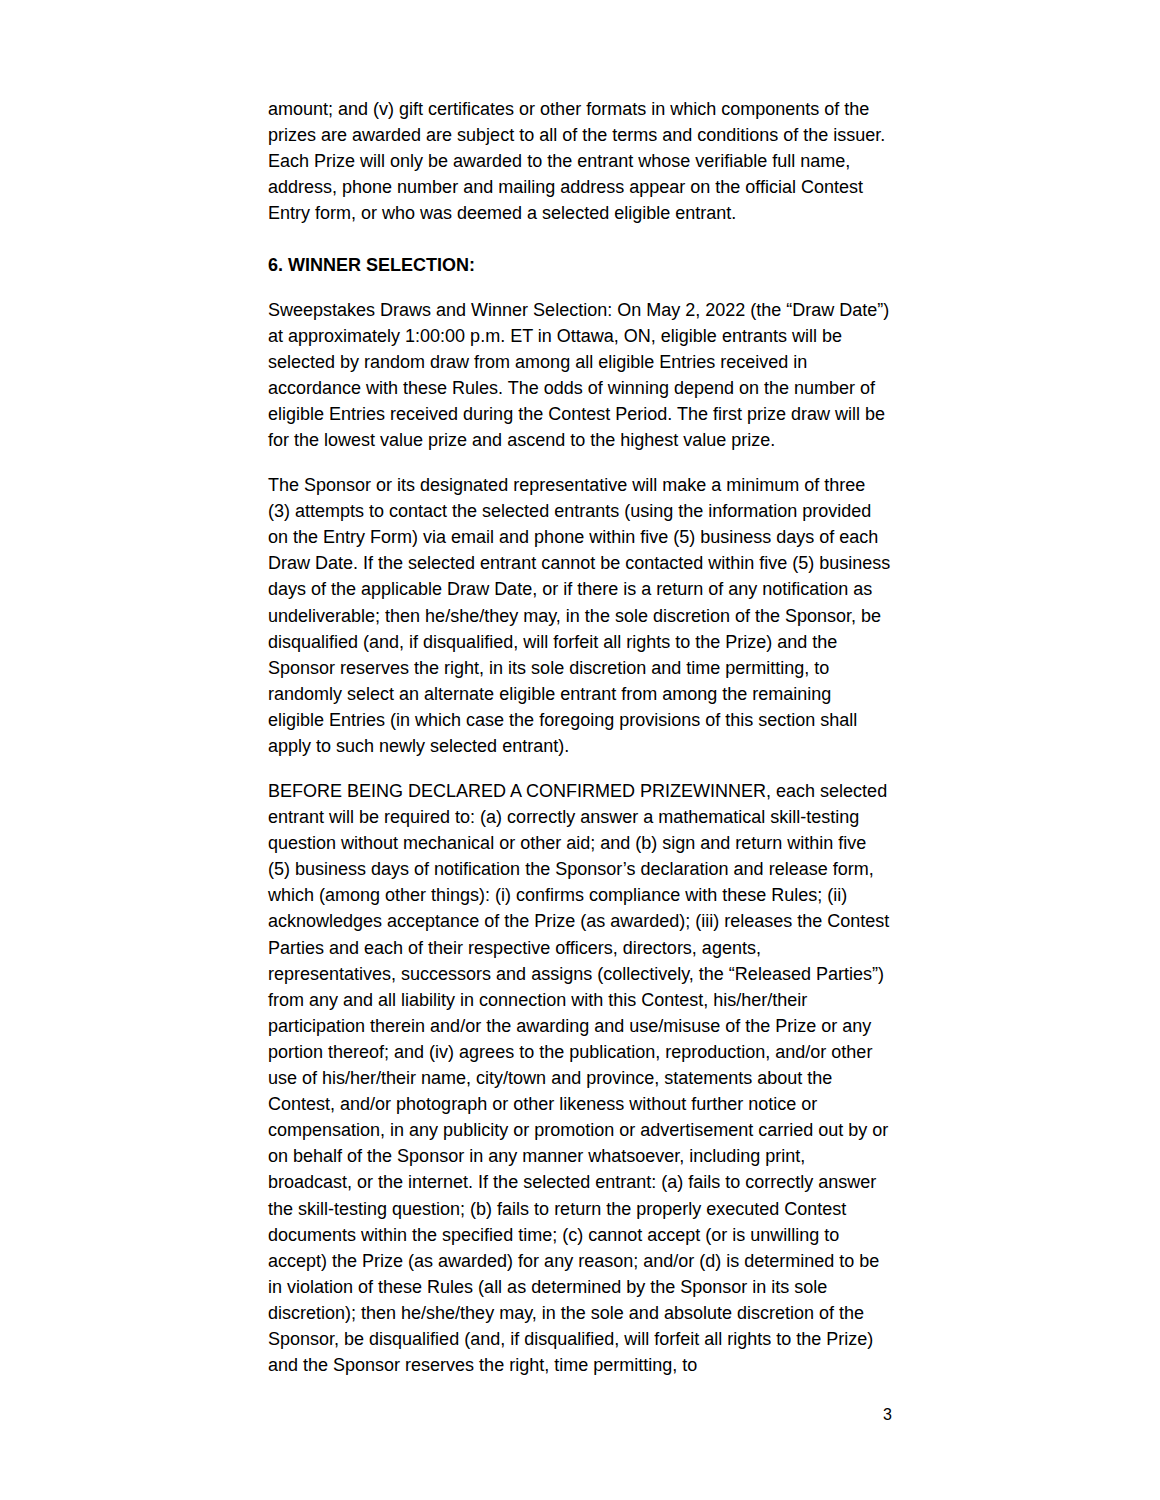amount; and (v) gift certificates or other formats in which components of the prizes are awarded are subject to all of the terms and conditions of the issuer. Each Prize will only be awarded to the entrant whose verifiable full name, address, phone number and mailing address appear on the official Contest Entry form, or who was deemed a selected eligible entrant.
6. WINNER SELECTION:
Sweepstakes Draws and Winner Selection: On May 2, 2022 (the “Draw Date”) at approximately 1:00:00 p.m. ET in Ottawa, ON, eligible entrants will be selected by random draw from among all eligible Entries received in accordance with these Rules. The odds of winning depend on the number of eligible Entries received during the Contest Period. The first prize draw will be for the lowest value prize and ascend to the highest value prize.
The Sponsor or its designated representative will make a minimum of three (3) attempts to contact the selected entrants (using the information provided on the Entry Form) via email and phone within five (5) business days of each Draw Date. If the selected entrant cannot be contacted within five (5) business days of the applicable Draw Date, or if there is a return of any notification as undeliverable; then he/she/they may, in the sole discretion of the Sponsor, be disqualified (and, if disqualified, will forfeit all rights to the Prize) and the Sponsor reserves the right, in its sole discretion and time permitting, to randomly select an alternate eligible entrant from among the remaining eligible Entries (in which case the foregoing provisions of this section shall apply to such newly selected entrant).
BEFORE BEING DECLARED A CONFIRMED PRIZEWINNER, each selected entrant will be required to: (a) correctly answer a mathematical skill-testing question without mechanical or other aid; and (b) sign and return within five (5) business days of notification the Sponsor’s declaration and release form, which (among other things): (i) confirms compliance with these Rules; (ii) acknowledges acceptance of the Prize (as awarded); (iii) releases the Contest Parties and each of their respective officers, directors, agents, representatives, successors and assigns (collectively, the “Released Parties”) from any and all liability in connection with this Contest, his/her/their participation therein and/or the awarding and use/misuse of the Prize or any portion thereof; and (iv) agrees to the publication, reproduction, and/or other use of his/her/their name, city/town and province, statements about the Contest, and/or photograph or other likeness without further notice or compensation, in any publicity or promotion or advertisement carried out by or on behalf of the Sponsor in any manner whatsoever, including print, broadcast, or the internet. If the selected entrant: (a) fails to correctly answer the skill-testing question; (b) fails to return the properly executed Contest documents within the specified time; (c) cannot accept (or is unwilling to accept) the Prize (as awarded) for any reason; and/or (d) is determined to be in violation of these Rules (all as determined by the Sponsor in its sole discretion); then he/she/they may, in the sole and absolute discretion of the Sponsor, be disqualified (and, if disqualified, will forfeit all rights to the Prize) and the Sponsor reserves the right, time permitting, to
3